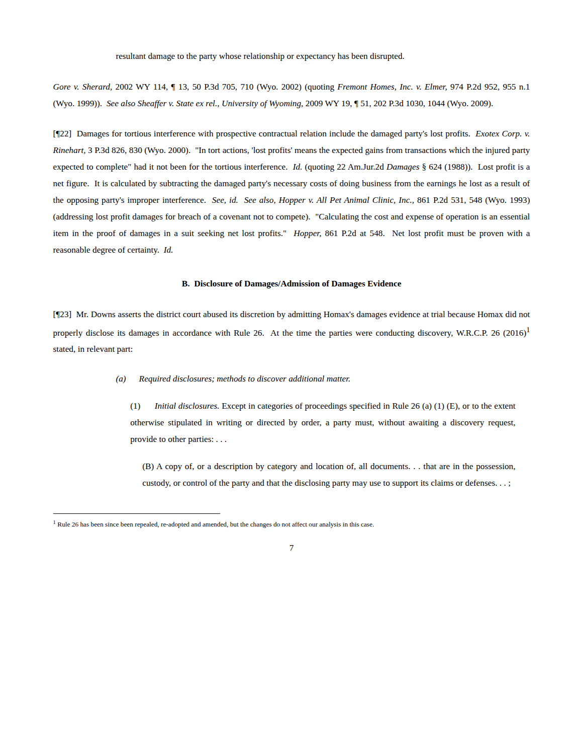resultant damage to the party whose relationship or expectancy has been disrupted.
Gore v. Sherard, 2002 WY 114, ¶ 13, 50 P.3d 705, 710 (Wyo. 2002) (quoting Fremont Homes, Inc. v. Elmer, 974 P.2d 952, 955 n.1 (Wyo. 1999)). See also Sheaffer v. State ex rel., University of Wyoming, 2009 WY 19, ¶ 51, 202 P.3d 1030, 1044 (Wyo. 2009).
[¶22] Damages for tortious interference with prospective contractual relation include the damaged party's lost profits. Exotex Corp. v. Rinehart, 3 P.3d 826, 830 (Wyo. 2000). "In tort actions, 'lost profits' means the expected gains from transactions which the injured party expected to complete" had it not been for the tortious interference. Id. (quoting 22 Am.Jur.2d Damages § 624 (1988)). Lost profit is a net figure. It is calculated by subtracting the damaged party's necessary costs of doing business from the earnings he lost as a result of the opposing party's improper interference. See, id. See also, Hopper v. All Pet Animal Clinic, Inc., 861 P.2d 531, 548 (Wyo. 1993) (addressing lost profit damages for breach of a covenant not to compete). "Calculating the cost and expense of operation is an essential item in the proof of damages in a suit seeking net lost profits." Hopper, 861 P.2d at 548. Net lost profit must be proven with a reasonable degree of certainty. Id.
B. Disclosure of Damages/Admission of Damages Evidence
[¶23] Mr. Downs asserts the district court abused its discretion by admitting Homax's damages evidence at trial because Homax did not properly disclose its damages in accordance with Rule 26. At the time the parties were conducting discovery, W.R.C.P. 26 (2016)1 stated, in relevant part:
(a) Required disclosures; methods to discover additional matter.
(1) Initial disclosures. Except in categories of proceedings specified in Rule 26 (a) (1) (E), or to the extent otherwise stipulated in writing or directed by order, a party must, without awaiting a discovery request, provide to other parties: . . .
(B) A copy of, or a description by category and location of, all documents. . . that are in the possession, custody, or control of the party and that the disclosing party may use to support its claims or defenses. . . ;
1 Rule 26 has been since been repealed, re-adopted and amended, but the changes do not affect our analysis in this case.
7